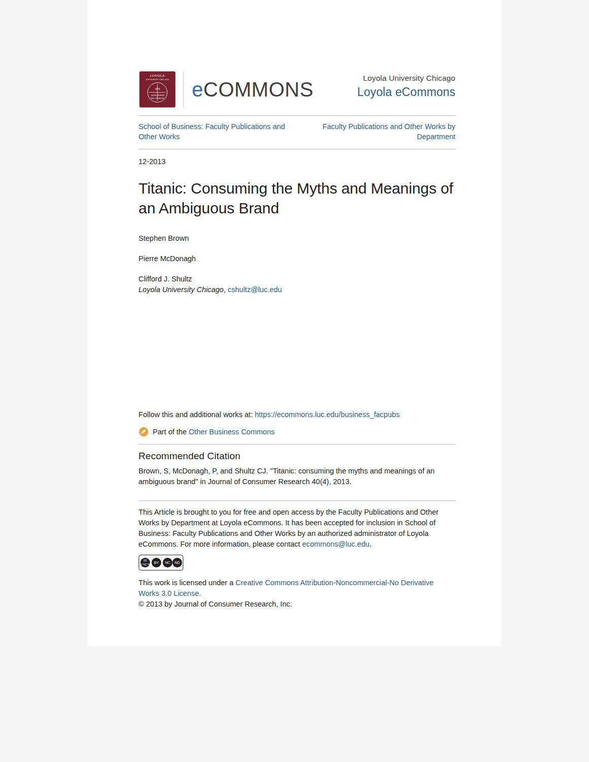LOYOLA UNIVERSITY CHICAGO 1870 AD MAIOREM DEI GLORIAM
e COMMONS
Loyola University Chicago
Loyola eCommons
School of Business: Faculty Publications and Other Works
Faculty Publications and Other Works by Department
12-2013
Titanic: Consuming the Myths and Meanings of an Ambiguous Brand
Stephen Brown
Pierre McDonagh
Clifford J. Shultz
Loyola University Chicago, cshultz@luc.edu
Follow this and additional works at: https://ecommons.luc.edu/business_facpubs
Part of the Other Business Commons
Recommended Citation
Brown, S, McDonagh, P, and Shultz CJ. "Titanic: consuming the myths and meanings of an ambiguous brand" in Journal of Consumer Research 40(4), 2013.
This Article is brought to you for free and open access by the Faculty Publications and Other Works by Department at Loyola eCommons. It has been accepted for inclusion in School of Business: Faculty Publications and Other Works by an authorized administrator of Loyola eCommons. For more information, please contact ecommons@luc.edu.
cc BY NC ND BY NC ND
This work is licensed under a Creative Commons Attribution-Noncommercial-No Derivative Works 3.0 License. © 2013 by Journal of Consumer Research, Inc.